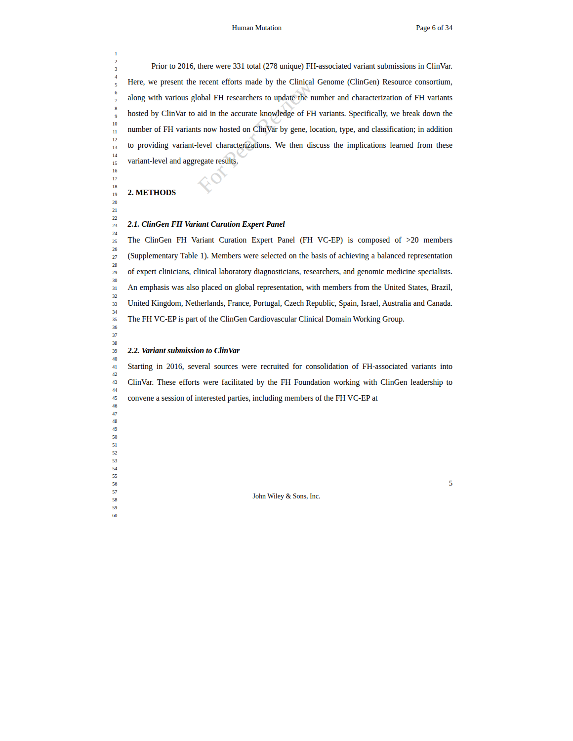Human Mutation Page 6 of 34
1
2
3
4
5
6
7
8
9
10
11
12
13
14
15
16
17
18
19
20
21
22
23
24
25
26
27
28
29
30
31
32
33
34
35
36
37
38
39
40
41
42
43
44
45
46
47
48
49
50
51
52
53
54
55
56
57
58
59
60
For Peer Review
Prior to 2016, there were 331 total (278 unique) FH-associated variant submissions in ClinVar. Here, we present the recent efforts made by the Clinical Genome (ClinGen) Resource consortium, along with various global FH researchers to update the number and characterization of FH variants hosted by ClinVar to aid in the accurate knowledge of FH variants. Specifically, we break down the number of FH variants now hosted on ClinVar by gene, location, type, and classification; in addition to providing variant-level characterizations. We then discuss the implications learned from these variant-level and aggregate results.
2. METHODS
2.1. ClinGen FH Variant Curation Expert Panel
The ClinGen FH Variant Curation Expert Panel (FH VC-EP) is composed of >20 members (Supplementary Table 1). Members were selected on the basis of achieving a balanced representation of expert clinicians, clinical laboratory diagnosticians, researchers, and genomic medicine specialists. An emphasis was also placed on global representation, with members from the United States, Brazil, United Kingdom, Netherlands, France, Portugal, Czech Republic, Spain, Israel, Australia and Canada. The FH VC-EP is part of the ClinGen Cardiovascular Clinical Domain Working Group.
2.2. Variant submission to ClinVar
Starting in 2016, several sources were recruited for consolidation of FH-associated variants into ClinVar. These efforts were facilitated by the FH Foundation working with ClinGen leadership to convene a session of interested parties, including members of the FH VC-EP at
5
John Wiley & Sons, Inc.